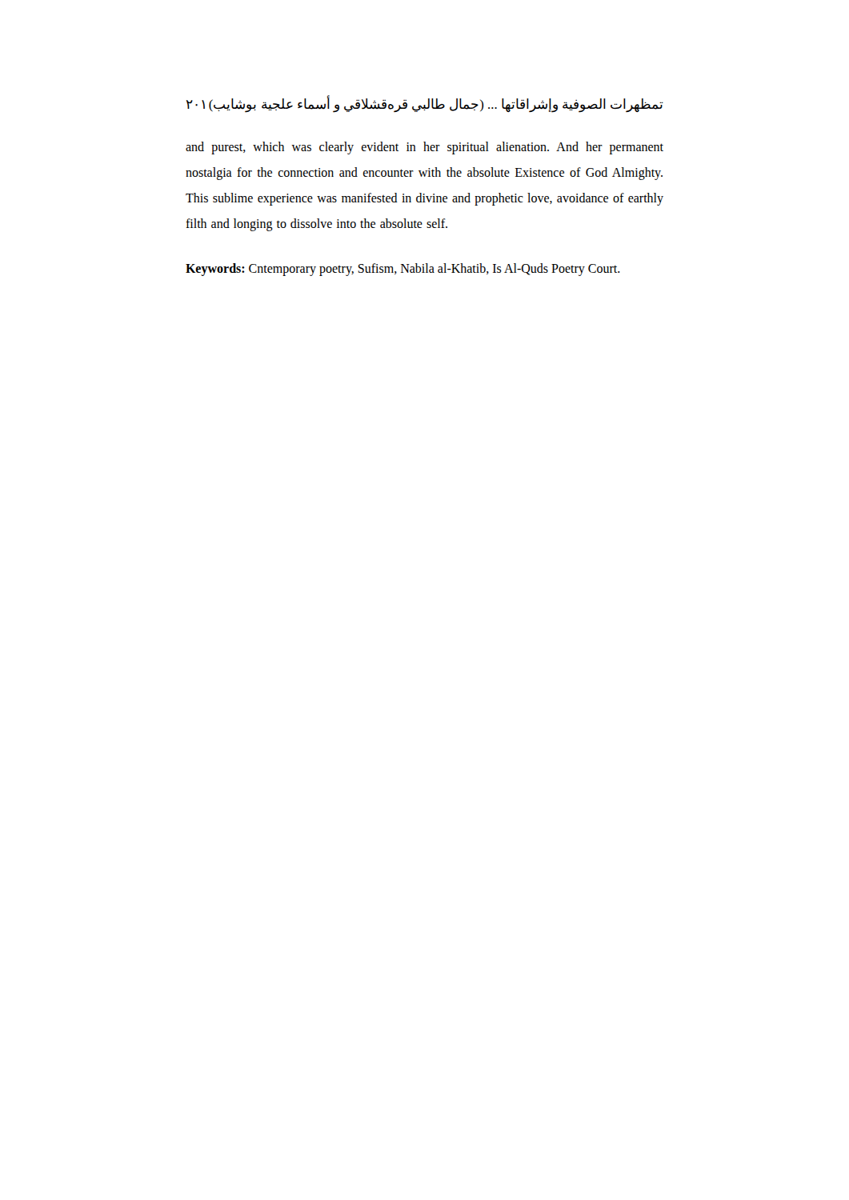٢٠١ تمظهرات الصوفية وإشراقاتها ... (جمال طالبي قره‌قشلاقي و أسماء علجية بوشايب)
and purest, which was clearly evident in her spiritual alienation. And her permanent nostalgia for the connection and encounter with the absolute Existence of God Almighty. This sublime experience was manifested in divine and prophetic love, avoidance of earthly filth and longing to dissolve into the absolute self.
Keywords: Cntemporary poetry, Sufism, Nabila al-Khatib, Is Al-Quds Poetry Court.